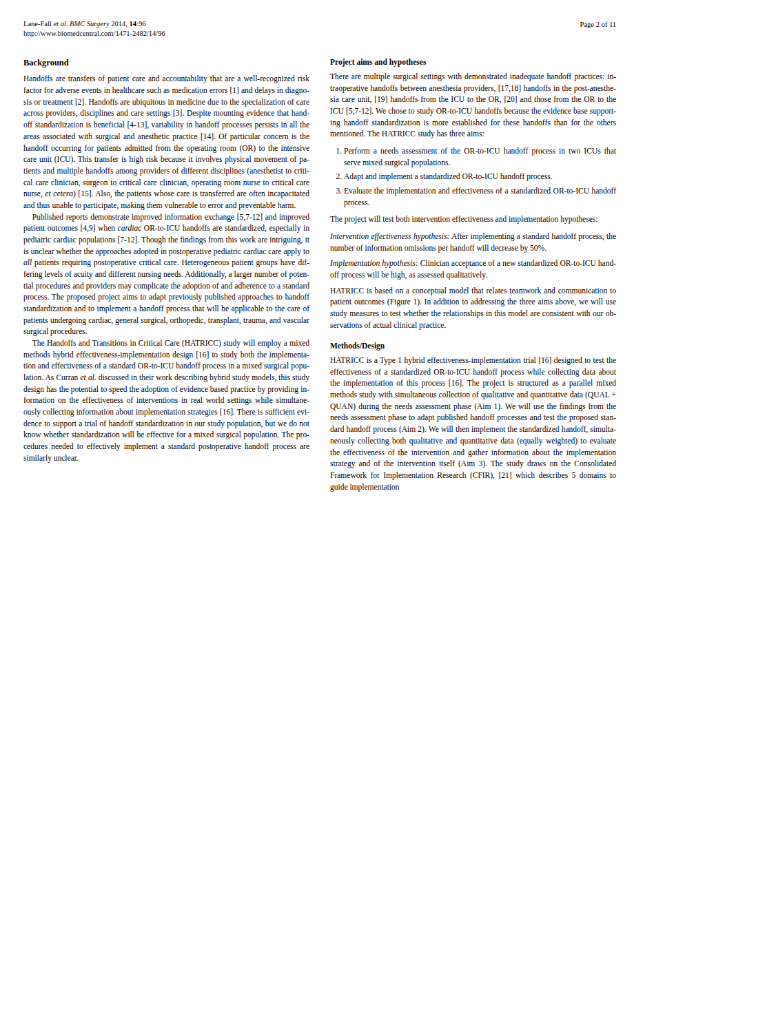Lane-Fall et al. BMC Surgery 2014, 14:96
http://www.biomedcentral.com/1471-2482/14/96
Page 2 of 11
Background
Handoffs are transfers of patient care and accountability that are a well-recognized risk factor for adverse events in healthcare such as medication errors [1] and delays in diagnosis or treatment [2]. Handoffs are ubiquitous in medicine due to the specialization of care across providers, disciplines and care settings [3]. Despite mounting evidence that handoff standardization is beneficial [4-13], variability in handoff processes persists in all the areas associated with surgical and anesthetic practice [14]. Of particular concern is the handoff occurring for patients admitted from the operating room (OR) to the intensive care unit (ICU). This transfer is high risk because it involves physical movement of patients and multiple handoffs among providers of different disciplines (anesthetist to critical care clinician, surgeon to critical care clinician, operating room nurse to critical care nurse, et cetera) [15]. Also, the patients whose care is transferred are often incapacitated and thus unable to participate, making them vulnerable to error and preventable harm.
Published reports demonstrate improved information exchange [5,7-12] and improved patient outcomes [4,9] when cardiac OR-to-ICU handoffs are standardized, especially in pediatric cardiac populations [7-12]. Though the findings from this work are intriguing, it is unclear whether the approaches adopted in postoperative pediatric cardiac care apply to all patients requiring postoperative critical care. Heterogeneous patient groups have differing levels of acuity and different nursing needs. Additionally, a larger number of potential procedures and providers may complicate the adoption of and adherence to a standard process. The proposed project aims to adapt previously published approaches to handoff standardization and to implement a handoff process that will be applicable to the care of patients undergoing cardiac, general surgical, orthopedic, transplant, trauma, and vascular surgical procedures.
The Handoffs and Transitions in Critical Care (HATRICC) study will employ a mixed methods hybrid effectiveness-implementation design [16] to study both the implementation and effectiveness of a standard OR-to-ICU handoff process in a mixed surgical population. As Curran et al. discussed in their work describing hybrid study models, this study design has the potential to speed the adoption of evidence based practice by providing information on the effectiveness of interventions in real world settings while simultaneously collecting information about implementation strategies [16]. There is sufficient evidence to support a trial of handoff standardization in our study population, but we do not know whether standardization will be effective for a mixed surgical population. The procedures needed to effectively implement a standard postoperative handoff process are similarly unclear.
Project aims and hypotheses
There are multiple surgical settings with demonstrated inadequate handoff practices: intraoperative handoffs between anesthesia providers, [17,18] handoffs in the post-anesthesia care unit, [19] handoffs from the ICU to the OR, [20] and those from the OR to the ICU [5,7-12]. We chose to study OR-to-ICU handoffs because the evidence base supporting handoff standardization is more established for these handoffs than for the others mentioned. The HATRICC study has three aims:
Perform a needs assessment of the OR-to-ICU handoff process in two ICUs that serve mixed surgical populations.
Adapt and implement a standardized OR-to-ICU handoff process.
Evaluate the implementation and effectiveness of a standardized OR-to-ICU handoff process.
The project will test both intervention effectiveness and implementation hypotheses:
Intervention effectiveness hypothesis: After implementing a standard handoff process, the number of information omissions per handoff will decrease by 50%.
Implementation hypothesis: Clinician acceptance of a new standardized OR-to-ICU handoff process will be high, as assessed qualitatively.
HATRICC is based on a conceptual model that relates teamwork and communication to patient outcomes (Figure 1). In addition to addressing the three aims above, we will use study measures to test whether the relationships in this model are consistent with our observations of actual clinical practice.
Methods/Design
HATRICC is a Type 1 hybrid effectiveness-implementation trial [16] designed to test the effectiveness of a standardized OR-to-ICU handoff process while collecting data about the implementation of this process [16]. The project is structured as a parallel mixed methods study with simultaneous collection of qualitative and quantitative data (QUAL + QUAN) during the needs assessment phase (Aim 1). We will use the findings from the needs assessment phase to adapt published handoff processes and test the proposed standard handoff process (Aim 2). We will then implement the standardized handoff, simultaneously collecting both qualitative and quantitative data (equally weighted) to evaluate the effectiveness of the intervention and gather information about the implementation strategy and of the intervention itself (Aim 3). The study draws on the Consolidated Framework for Implementation Research (CFIR), [21] which describes 5 domains to guide implementation